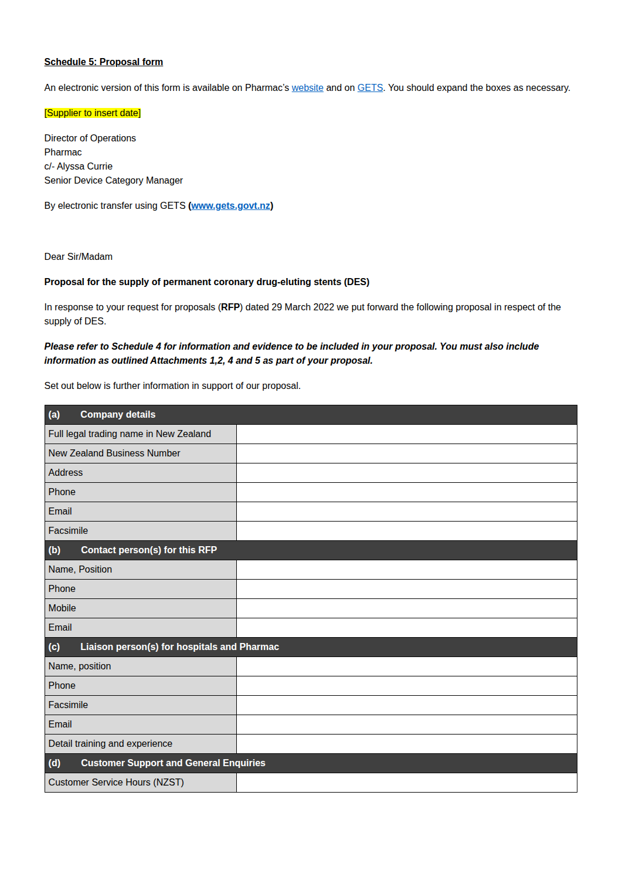Schedule 5: Proposal form
An electronic version of this form is available on Pharmac’s website and on GETS. You should expand the boxes as necessary.
[Supplier to insert date]
Director of Operations
Pharmac
c/- Alyssa Currie
Senior Device Category Manager
By electronic transfer using GETS (www.gets.govt.nz)
Dear Sir/Madam
Proposal for the supply of permanent coronary drug-eluting stents (DES)
In response to your request for proposals (RFP) dated 29 March 2022 we put forward the following proposal in respect of the supply of DES.
Please refer to Schedule 4 for information and evidence to be included in your proposal. You must also include information as outlined Attachments 1,2, 4 and 5 as part of your proposal.
Set out below is further information in support of our proposal.
| (a) Company details |
| Full legal trading name in New Zealand | |
| New Zealand Business Number | |
| Address | |
| Phone | |
| Email | |
| Facsimile | |
| (b) Contact person(s) for this RFP |
| Name, Position | |
| Phone | |
| Mobile | |
| Email | |
| (c) Liaison person(s) for hospitals and Pharmac |
| Name, position | |
| Phone | |
| Facsimile | |
| Email | |
| Detail training and experience | |
| (d) Customer Support and General Enquiries |
| Customer Service Hours (NZST) | |